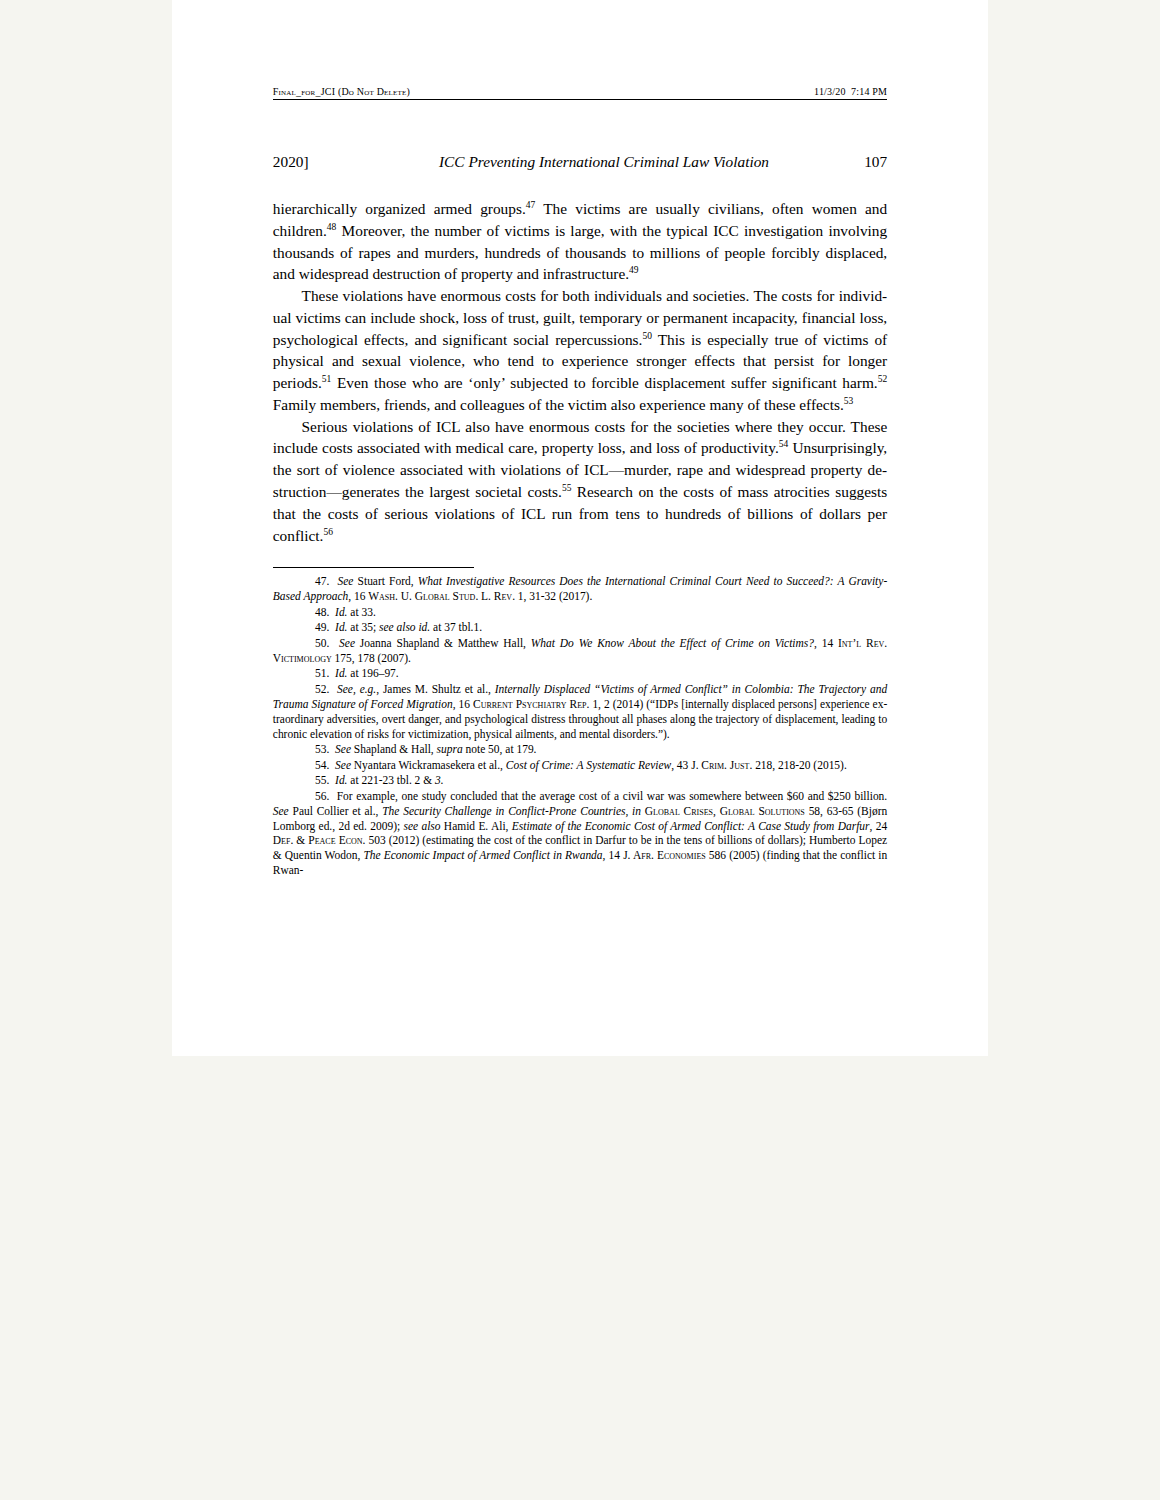Final_for_JCI (Do Not Delete) 11/3/20 7:14 PM
2020] ICC Preventing International Criminal Law Violation 107
hierarchically organized armed groups.47 The victims are usually civilians, often women and children.48 Moreover, the number of victims is large, with the typical ICC investigation involving thousands of rapes and murders, hundreds of thousands to millions of people forcibly displaced, and widespread destruction of property and infrastructure.49
These violations have enormous costs for both individuals and societies. The costs for individual victims can include shock, loss of trust, guilt, temporary or permanent incapacity, financial loss, psychological effects, and significant social repercussions.50 This is especially true of victims of physical and sexual violence, who tend to experience stronger effects that persist for longer periods.51 Even those who are ‘only’ subjected to forcible displacement suffer significant harm.52 Family members, friends, and colleagues of the victim also experience many of these effects.53
Serious violations of ICL also have enormous costs for the societies where they occur. These include costs associated with medical care, property loss, and loss of productivity.54 Unsurprisingly, the sort of violence associated with violations of ICL—murder, rape and widespread property destruction—generates the largest societal costs.55 Research on the costs of mass atrocities suggests that the costs of serious violations of ICL run from tens to hundreds of billions of dollars per conflict.56
47. See Stuart Ford, What Investigative Resources Does the International Criminal Court Need to Succeed?: A Gravity-Based Approach, 16 Wash. U. Global Stud. L. Rev. 1, 31-32 (2017).
48. Id. at 33.
49. Id. at 35; see also id. at 37 tbl.1.
50. See Joanna Shapland & Matthew Hall, What Do We Know About the Effect of Crime on Victims?, 14 Int’l Rev. Victimology 175, 178 (2007).
51. Id. at 196–97.
52. See, e.g., James M. Shultz et al., Internally Displaced “Victims of Armed Conflict” in Colombia: The Trajectory and Trauma Signature of Forced Migration, 16 Current Psychiatry Rep. 1, 2 (2014) (“IDPs [internally displaced persons] experience extraordinary adversities, overt danger, and psychological distress throughout all phases along the trajectory of displacement, leading to chronic elevation of risks for victimization, physical ailments, and mental disorders.”).
53. See Shapland & Hall, supra note 50, at 179.
54. See Nyantara Wickramasekera et al., Cost of Crime: A Systematic Review, 43 J. Crim. Just. 218, 218-20 (2015).
55. Id. at 221-23 tbl. 2 & 3.
56. For example, one study concluded that the average cost of a civil war was somewhere between $60 and $250 billion. See Paul Collier et al., The Security Challenge in Conflict-Prone Countries, in Global Crises, Global Solutions 58, 63-65 (Bjørn Lomborg ed., 2d ed. 2009); see also Hamid E. Ali, Estimate of the Economic Cost of Armed Conflict: A Case Study from Darfur, 24 Def. & Peace Econ. 503 (2012) (estimating the cost of the conflict in Darfur to be in the tens of billions of dollars); Humberto Lopez & Quentin Wodon, The Economic Impact of Armed Conflict in Rwanda, 14 J. Afr. Economies 586 (2005) (finding that the conflict in Rwan-